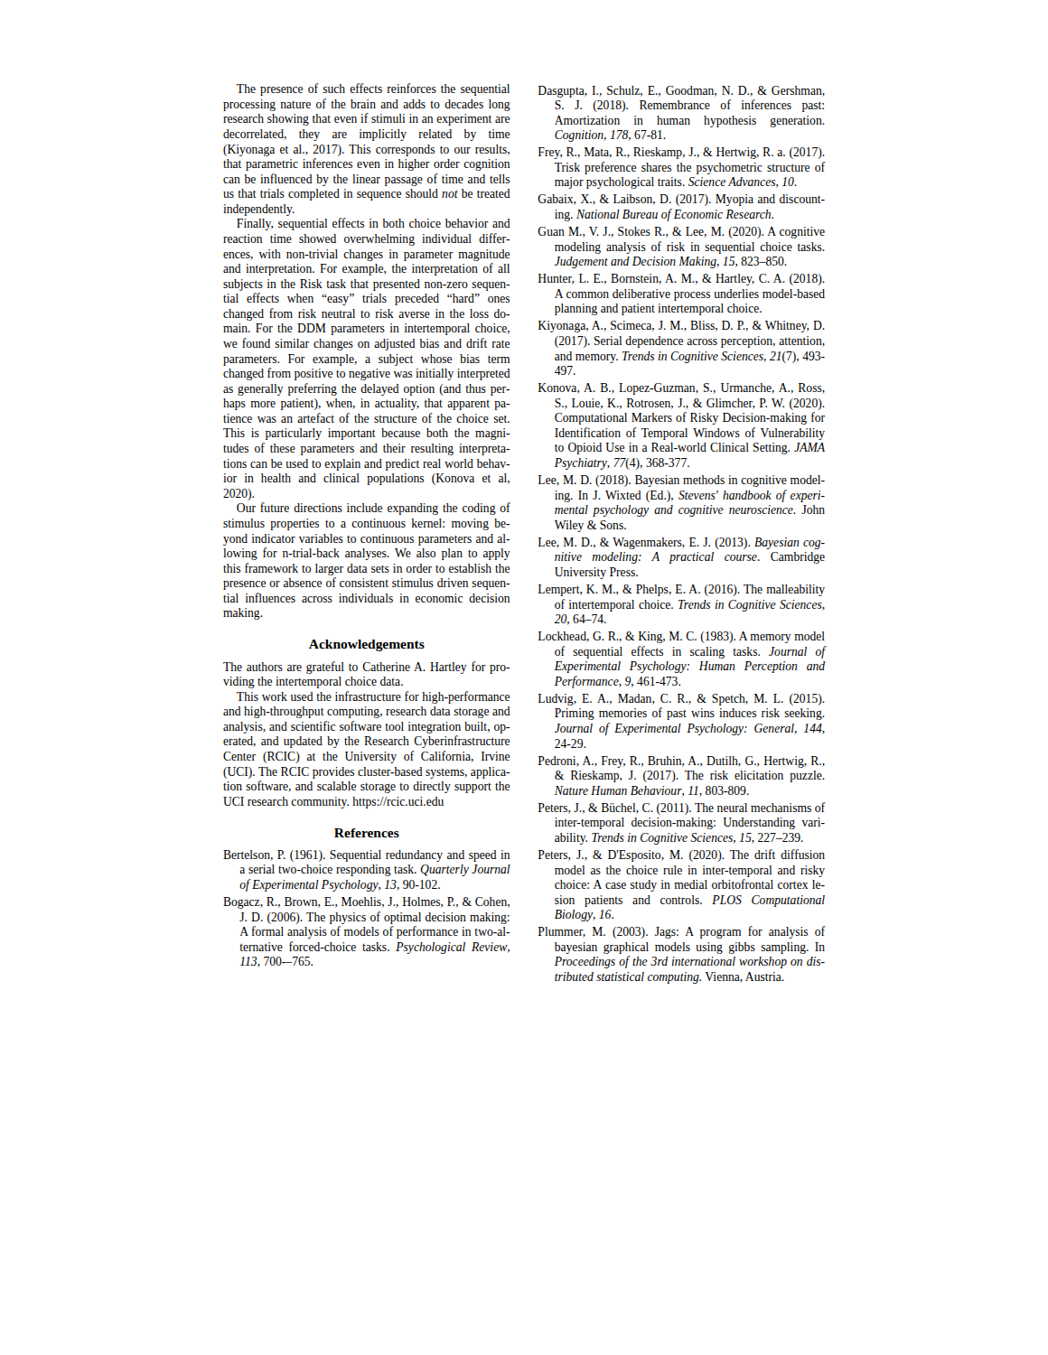The presence of such effects reinforces the sequential processing nature of the brain and adds to decades long research showing that even if stimuli in an experiment are decorrelated, they are implicitly related by time (Kiyonaga et al., 2017). This corresponds to our results, that parametric inferences even in higher order cognition can be influenced by the linear passage of time and tells us that trials completed in sequence should not be treated independently.
Finally, sequential effects in both choice behavior and reaction time showed overwhelming individual differences, with non-trivial changes in parameter magnitude and interpretation. For example, the interpretation of all subjects in the Risk task that presented non-zero sequential effects when “easy” trials preceded “hard” ones changed from risk neutral to risk averse in the loss domain. For the DDM parameters in intertemporal choice, we found similar changes on adjusted bias and drift rate parameters. For example, a subject whose bias term changed from positive to negative was initially interpreted as generally preferring the delayed option (and thus perhaps more patient), when, in actuality, that apparent patience was an artefact of the structure of the choice set. This is particularly important because both the magnitudes of these parameters and their resulting interpretations can be used to explain and predict real world behavior in health and clinical populations (Konova et al, 2020).
Our future directions include expanding the coding of stimulus properties to a continuous kernel: moving beyond indicator variables to continuous parameters and allowing for n-trial-back analyses. We also plan to apply this framework to larger data sets in order to establish the presence or absence of consistent stimulus driven sequential influences across individuals in economic decision making.
Acknowledgements
The authors are grateful to Catherine A. Hartley for providing the intertemporal choice data.
This work used the infrastructure for high-performance and high-throughput computing, research data storage and analysis, and scientific software tool integration built, operated, and updated by the Research Cyberinfrastructure Center (RCIC) at the University of California, Irvine (UCI). The RCIC provides cluster-based systems, application software, and scalable storage to directly support the UCI research community. https://rcic.uci.edu
References
Bertelson, P. (1961). Sequential redundancy and speed in a serial two-choice responding task. Quarterly Journal of Experimental Psychology, 13, 90-102.
Bogacz, R., Brown, E., Moehlis, J., Holmes, P., & Cohen, J. D. (2006). The physics of optimal decision making: A formal analysis of models of performance in two-alternative forced-choice tasks. Psychological Review, 113, 700-–765.
Dasgupta, I., Schulz, E., Goodman, N. D., & Gershman, S. J. (2018). Remembrance of inferences past: Amortization in human hypothesis generation. Cognition, 178, 67-81.
Frey, R., Mata, R., Rieskamp, J., & Hertwig, R. a. (2017). Trisk preference shares the psychometric structure of major psychological traits. Science Advances, 10.
Gabaix, X., & Laibson, D. (2017). Myopia and discounting. National Bureau of Economic Research.
Guan M., V. J., Stokes R., & Lee, M. (2020). A cognitive modeling analysis of risk in sequential choice tasks. Judgement and Decision Making, 15, 823–850.
Hunter, L. E., Bornstein, A. M., & Hartley, C. A. (2018). A common deliberative process underlies model-based planning and patient intertemporal choice.
Kiyonaga, A., Scimeca, J. M., Bliss, D. P., & Whitney, D. (2017). Serial dependence across perception, attention, and memory. Trends in Cognitive Sciences, 21(7), 493-497.
Konova, A. B., Lopez-Guzman, S., Urmanche, A., Ross, S., Louie, K., Rotrosen, J., & Glimcher, P. W. (2020). Computational Markers of Risky Decision-making for Identification of Temporal Windows of Vulnerability to Opioid Use in a Real-world Clinical Setting. JAMA Psychiatry, 77(4), 368-377.
Lee, M. D. (2018). Bayesian methods in cognitive modeling. In J. Wixted (Ed.), Stevens' handbook of experimental psychology and cognitive neuroscience. John Wiley & Sons.
Lee, M. D., & Wagenmakers, E. J. (2013). Bayesian cognitive modeling: A practical course. Cambridge University Press.
Lempert, K. M., & Phelps, E. A. (2016). The malleability of intertemporal choice. Trends in Cognitive Sciences, 20, 64–74.
Lockhead, G. R., & King, M. C. (1983). A memory model of sequential effects in scaling tasks. Journal of Experimental Psychology: Human Perception and Performance, 9, 461-473.
Ludvig, E. A., Madan, C. R., & Spetch, M. L. (2015). Priming memories of past wins induces risk seeking. Journal of Experimental Psychology: General, 144, 24-29.
Pedroni, A., Frey, R., Bruhin, A., Dutilh, G., Hertwig, R., & Rieskamp, J. (2017). The risk elicitation puzzle. Nature Human Behaviour, 11, 803-809.
Peters, J., & Büchel, C. (2011). The neural mechanisms of inter-temporal decision-making: Understanding variability. Trends in Cognitive Sciences, 15, 227–239.
Peters, J., & D'Esposito, M. (2020). The drift diffusion model as the choice rule in inter-temporal and risky choice: A case study in medial orbitofrontal cortex lesion patients and controls. PLOS Computational Biology, 16.
Plummer, M. (2003). Jags: A program for analysis of bayesian graphical models using gibbs sampling. In Proceedings of the 3rd international workshop on distributed statistical computing. Vienna, Austria.